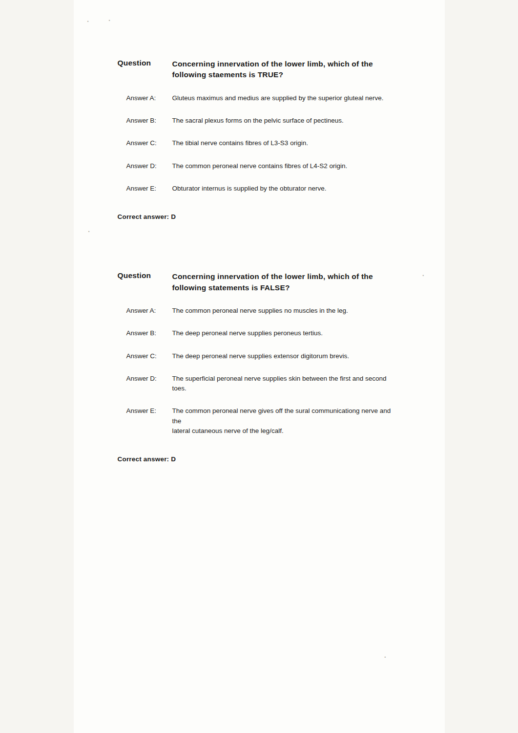• • • • •
Question
Concerning innervation of the lower limb, which of the
following staements is TRUE?
Answer A:
Gluteus maximus and medius are supplied by the superior gluteal nerve.
Answer B:
The sacral plexus forms on the pelvic surface of pectineus.
Answer C:
The tibial nerve contains fibres of L3-S3 origin.
Answer D:
The common peroneal nerve contains fibres of L4-S2 origin.
Answer E:
Obturator internus is supplied by the obturator nerve.
Correct answer: D
Question
Concerning innervation of the lower limb, which of the
following statements is FALSE?
Answer A:
The common peroneal nerve supplies no muscles in the leg.
Answer B:
The deep peroneal nerve supplies peroneus tertius.
Answer C:
The deep peroneal nerve supplies extensor digitorum brevis.
Answer D:
The superficial peroneal nerve supplies skin between the first and second
toes.
Answer E:
The common peroneal nerve gives off the sural communicationg nerve and the
lateral cutaneous nerve of the leg/calf.
Correct answer: D